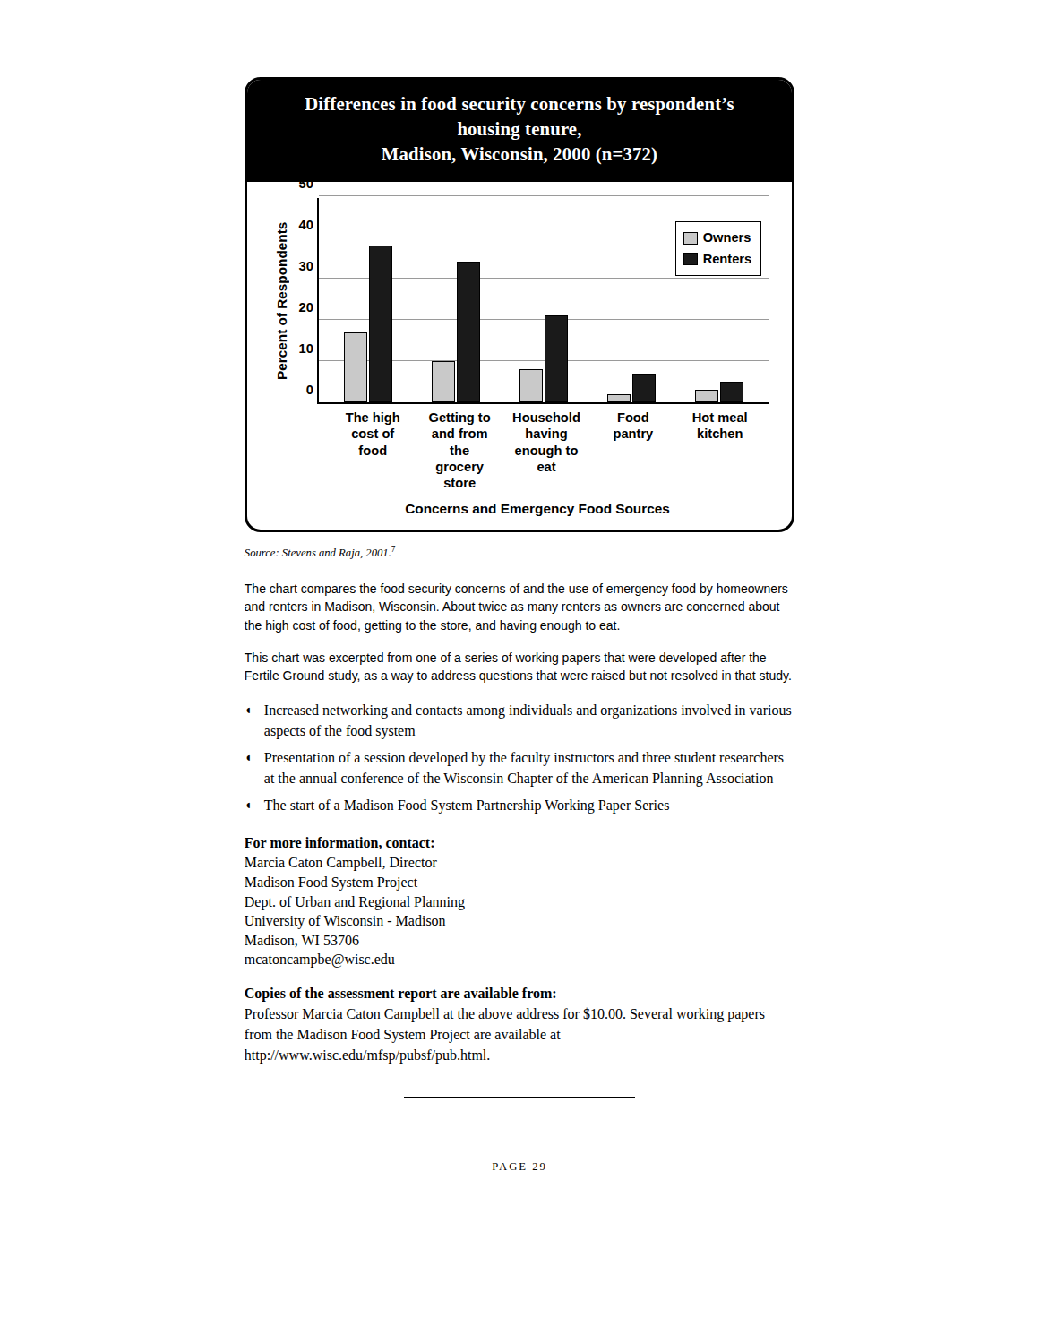Differences in food security concerns by respondent’s housing tenure,
Madison, Wisconsin, 2000 (n=372)
Percent of Respondents
50 40 30 20 10 0
Owners
Renters
The high
cost of
food
Getting to
and from
the
grocery
store
Household
having
enough to
eat
Food
pantry
Hot meal
kitchen
Concerns and Emergency Food Sources
Source: Stevens and Raja, 2001.7
The chart compares the food security concerns of and the use of emergency food by homeowners and renters in Madison, Wisconsin. About twice as many renters as owners are concerned about the high cost of food, getting to the store, and having enough to eat.
This chart was excerpted from one of a series of working papers that were developed after the Fertile Ground study, as a way to address questions that were raised but not resolved in that study.
Increased networking and contacts among individuals and organizations involved in various aspects of the food system
Presentation of a session developed by the faculty instructors and three student researchers at the annual conference of the Wisconsin Chapter of the American Planning Association
The start of a Madison Food System Partnership Working Paper Series
For more information, contact:
Marcia Caton Campbell, Director
Madison Food System Project
Dept. of Urban and Regional Planning
University of Wisconsin - Madison
Madison, WI 53706
mcatoncampbe@wisc.edu
Copies of the assessment report are available from:
Professor Marcia Caton Campbell at the above address for $10.00. Several working papers from the Madison Food System Project are available at http://www.wisc.edu/mfsp/pubsf/pub.html.
PAGE 29